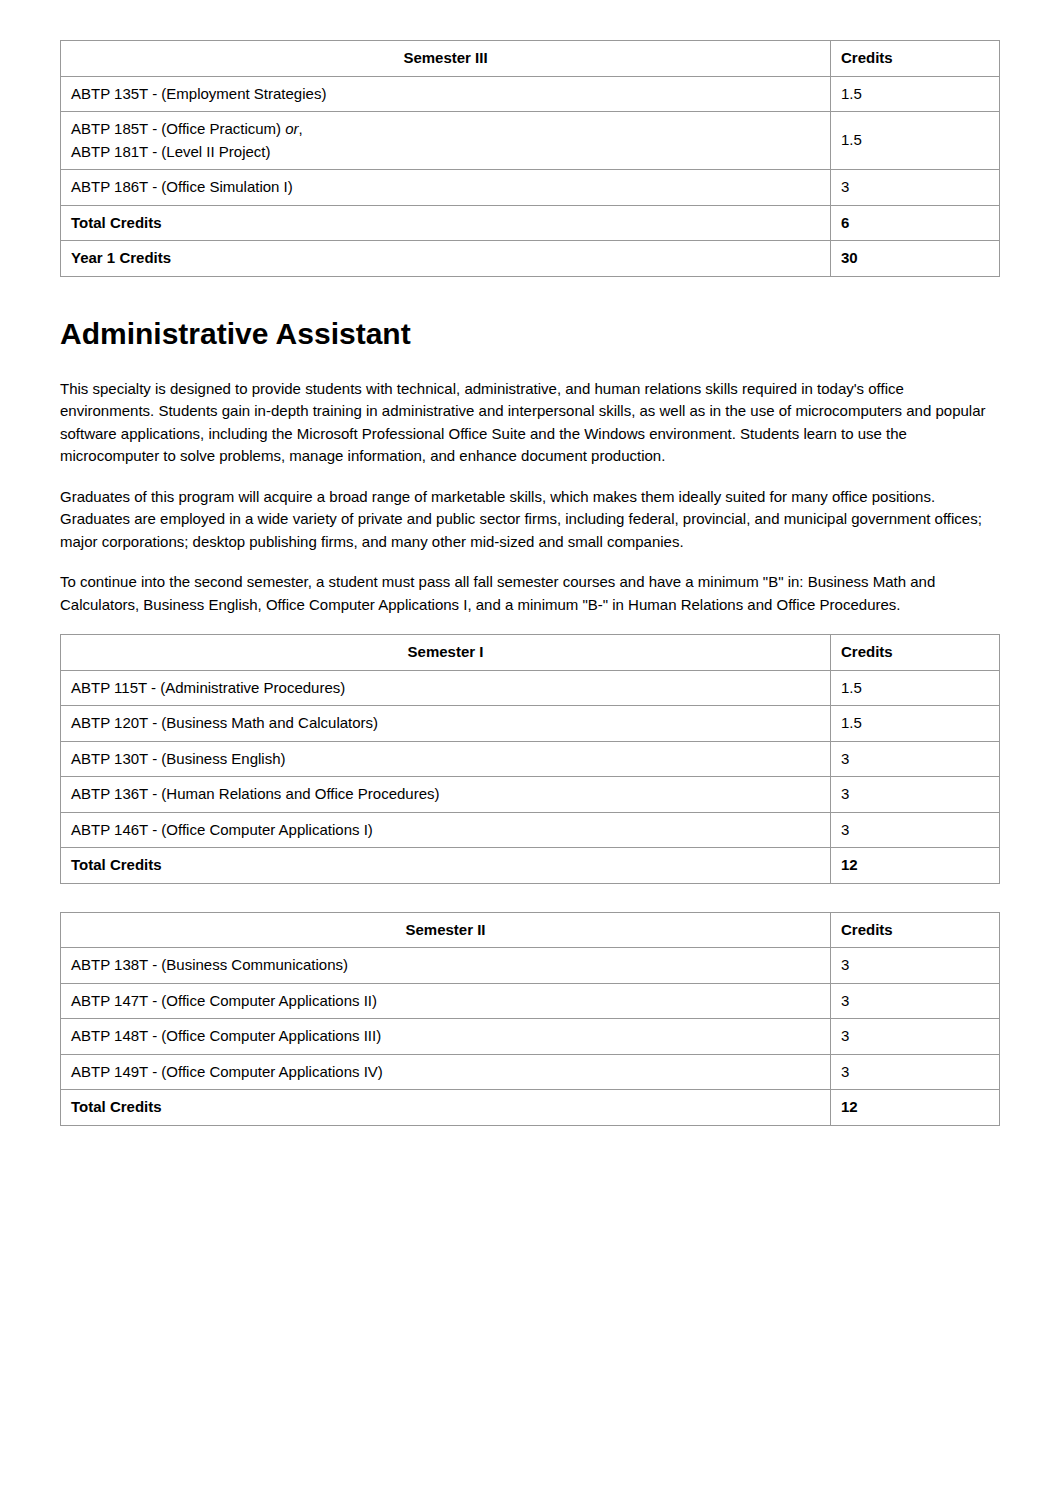| Semester III | Credits |
| --- | --- |
| ABTP 135T - (Employment Strategies) | 1.5 |
| ABTP 185T - (Office Practicum) or , ABTP 181T - (Level II Project) | 1.5 |
| ABTP 186T - (Office Simulation I) | 3 |
| Total Credits | 6 |
| Year 1 Credits | 30 |
Administrative Assistant
This specialty is designed to provide students with technical, administrative, and human relations skills required in today's office environments. Students gain in-depth training in administrative and interpersonal skills, as well as in the use of microcomputers and popular software applications, including the Microsoft Professional Office Suite and the Windows environment. Students learn to use the microcomputer to solve problems, manage information, and enhance document production.
Graduates of this program will acquire a broad range of marketable skills, which makes them ideally suited for many office positions. Graduates are employed in a wide variety of private and public sector firms, including federal, provincial, and municipal government offices; major corporations; desktop publishing firms, and many other mid-sized and small companies.
To continue into the second semester, a student must pass all fall semester courses and have a minimum "B" in: Business Math and Calculators, Business English, Office Computer Applications I, and a minimum "B-" in Human Relations and Office Procedures.
| Semester I | Credits |
| --- | --- |
| ABTP 115T - (Administrative Procedures) | 1.5 |
| ABTP 120T - (Business Math and Calculators) | 1.5 |
| ABTP 130T - (Business English) | 3 |
| ABTP 136T - (Human Relations and Office Procedures) | 3 |
| ABTP 146T - (Office Computer Applications I) | 3 |
| Total Credits | 12 |
| Semester II | Credits |
| --- | --- |
| ABTP 138T - (Business Communications) | 3 |
| ABTP 147T - (Office Computer Applications II) | 3 |
| ABTP 148T - (Office Computer Applications III) | 3 |
| ABTP 149T - (Office Computer Applications IV) | 3 |
| Total Credits | 12 |